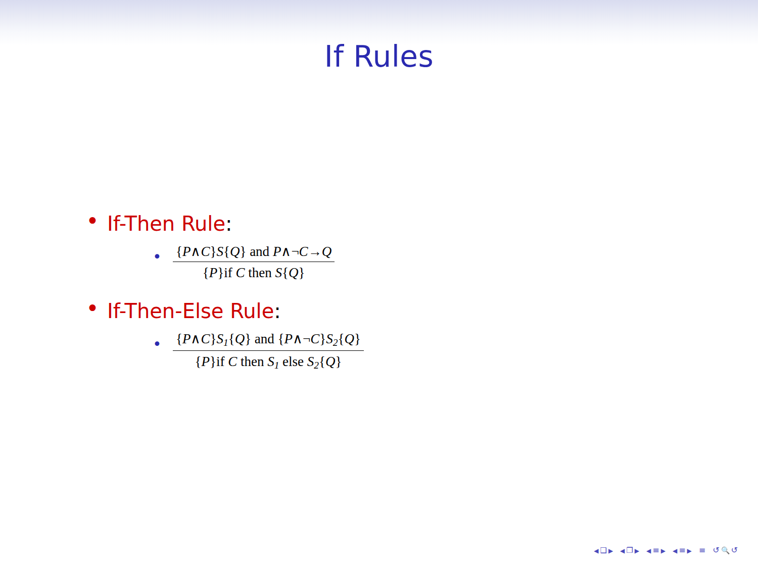If Rules
If-Then Rule:
{P∧C}S{Q} and P∧¬C→Q {P}if C then S{Q}
If-Then-Else Rule:
{P∧C}S1{Q} and {P∧¬C}S2{Q} {P}if C then S1 else S2{Q}